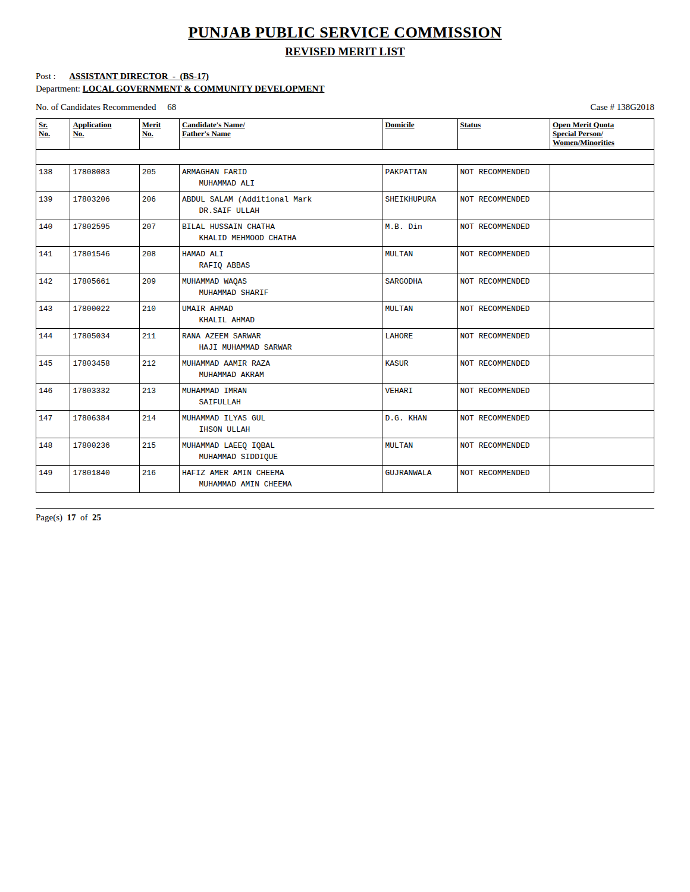PUNJAB PUBLIC SERVICE COMMISSION
REVISED MERIT LIST
Post : ASSISTANT DIRECTOR - (BS-17)
Department: LOCAL GOVERNMENT & COMMUNITY DEVELOPMENT
No. of Candidates Recommended 68
Case # 138G2018
| Sr. No. | Application No. | Merit No. | Candidate's Name/ Father's Name | Domicile | Status | Open Merit Quota Special Person/ Women/Minorities |
| --- | --- | --- | --- | --- | --- | --- |
| 138 | 17808083 | 205 | ARMAGHAN FARID MUHAMMAD ALI | PAKPATTAN | NOT RECOMMENDED | |
| 139 | 17803206 | 206 | ABDUL SALAM (Additional Mark DR.SAIF ULLAH | SHEIKHUPURA | NOT RECOMMENDED | |
| 140 | 17802595 | 207 | BILAL HUSSAIN CHATHA KHALID MEHMOOD CHATHA | M.B. Din | NOT RECOMMENDED | |
| 141 | 17801546 | 208 | HAMAD ALI RAFIQ ABBAS | MULTAN | NOT RECOMMENDED | |
| 142 | 17805661 | 209 | MUHAMMAD WAQAS MUHAMMAD SHARIF | SARGODHA | NOT RECOMMENDED | |
| 143 | 17800022 | 210 | UMAIR AHMAD KHALIL AHMAD | MULTAN | NOT RECOMMENDED | |
| 144 | 17805034 | 211 | RANA AZEEM SARWAR HAJI MUHAMMAD SARWAR | LAHORE | NOT RECOMMENDED | |
| 145 | 17803458 | 212 | MUHAMMAD AAMIR RAZA MUHAMMAD AKRAM | KASUR | NOT RECOMMENDED | |
| 146 | 17803332 | 213 | MUHAMMAD IMRAN SAIFULLAH | VEHARI | NOT RECOMMENDED | |
| 147 | 17806384 | 214 | MUHAMMAD ILYAS GUL IHSON ULLAH | D.G. KHAN | NOT RECOMMENDED | |
| 148 | 17800236 | 215 | MUHAMMAD LAEEQ IQBAL MUHAMMAD SIDDIQUE | MULTAN | NOT RECOMMENDED | |
| 149 | 17801840 | 216 | HAFIZ AMER AMIN CHEEMA MUHAMMAD AMIN CHEEMA | GUJRANWALA | NOT RECOMMENDED | |
Page(s) 17 of 25